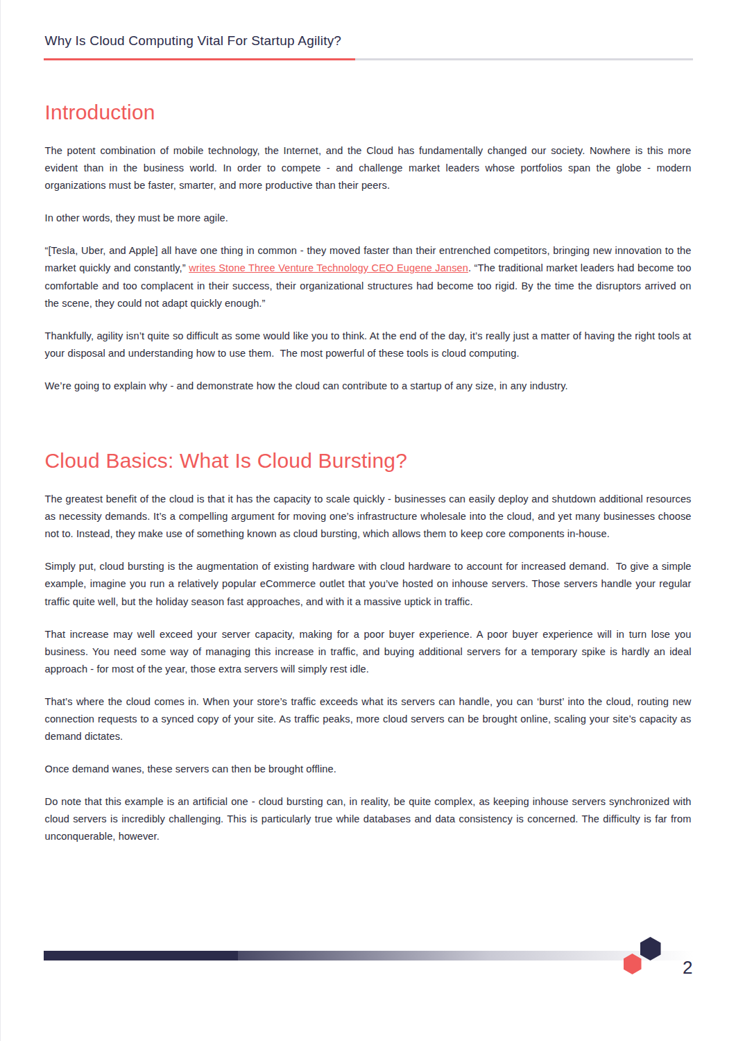Why Is Cloud Computing Vital For Startup Agility?
Introduction
The potent combination of mobile technology, the Internet, and the Cloud has fundamentally changed our society. Nowhere is this more evident than in the business world. In order to compete - and challenge market leaders whose portfolios span the globe - modern organizations must be faster, smarter, and more productive than their peers.
In other words, they must be more agile.
“[Tesla, Uber, and Apple] all have one thing in common - they moved faster than their entrenched competitors, bringing new innovation to the market quickly and constantly,” writes Stone Three Venture Technology CEO Eugene Jansen. “The traditional market leaders had become too comfortable and too complacent in their success, their organizational structures had become too rigid. By the time the disruptors arrived on the scene, they could not adapt quickly enough.”
Thankfully, agility isn’t quite so difficult as some would like you to think. At the end of the day, it’s really just a matter of having the right tools at your disposal and understanding how to use them. The most powerful of these tools is cloud computing.
We’re going to explain why - and demonstrate how the cloud can contribute to a startup of any size, in any industry.
Cloud Basics: What Is Cloud Bursting?
The greatest benefit of the cloud is that it has the capacity to scale quickly - businesses can easily deploy and shutdown additional resources as necessity demands. It’s a compelling argument for moving one’s infrastructure wholesale into the cloud, and yet many businesses choose not to. Instead, they make use of something known as cloud bursting, which allows them to keep core components in-house.
Simply put, cloud bursting is the augmentation of existing hardware with cloud hardware to account for increased demand. To give a simple example, imagine you run a relatively popular eCommerce outlet that you’ve hosted on inhouse servers. Those servers handle your regular traffic quite well, but the holiday season fast approaches, and with it a massive uptick in traffic.
That increase may well exceed your server capacity, making for a poor buyer experience. A poor buyer experience will in turn lose you business. You need some way of managing this increase in traffic, and buying additional servers for a temporary spike is hardly an ideal approach - for most of the year, those extra servers will simply rest idle.
That’s where the cloud comes in. When your store’s traffic exceeds what its servers can handle, you can ‘burst’ into the cloud, routing new connection requests to a synced copy of your site. As traffic peaks, more cloud servers can be brought online, scaling your site’s capacity as demand dictates.
Once demand wanes, these servers can then be brought offline.
Do note that this example is an artificial one - cloud bursting can, in reality, be quite complex, as keeping inhouse servers synchronized with cloud servers is incredibly challenging. This is particularly true while databases and data consistency is concerned. The difficulty is far from unconquerable, however.
2